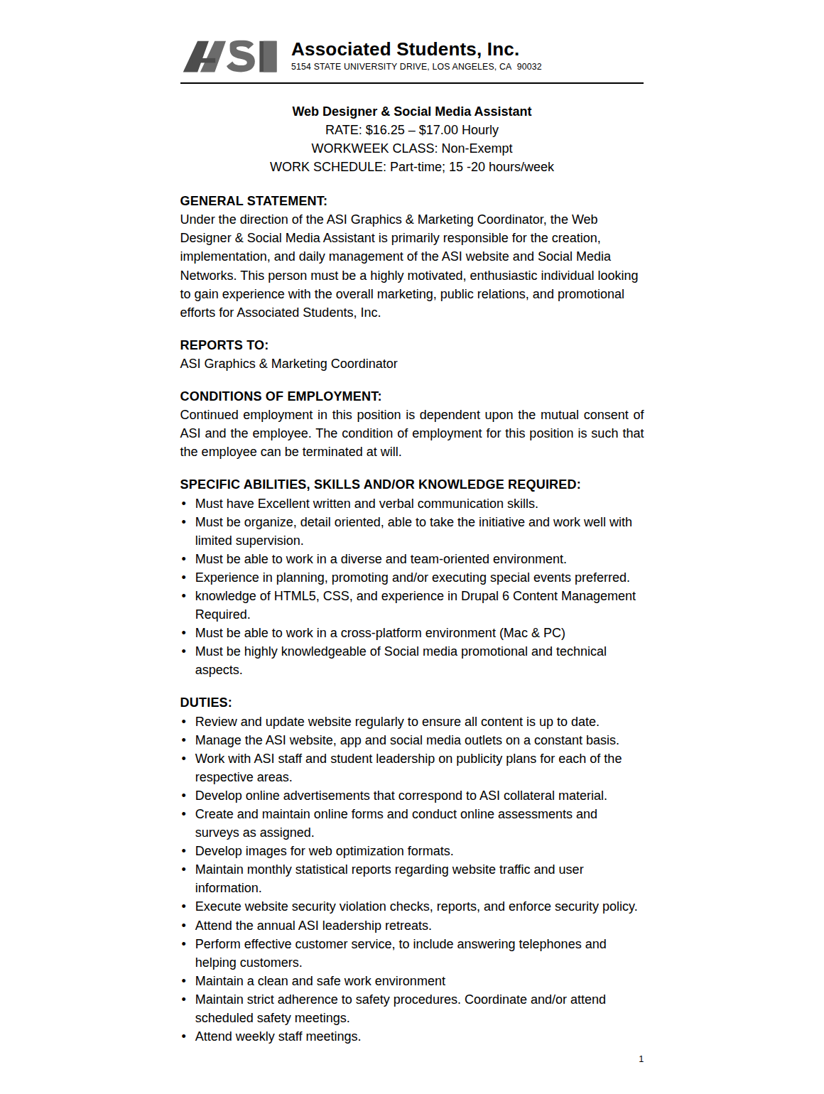Associated Students, Inc.
5154 STATE UNIVERSITY DRIVE, LOS ANGELES, CA 90032
Web Designer & Social Media Assistant
RATE: $16.25 – $17.00 Hourly
WORKWEEK CLASS: Non-Exempt
WORK SCHEDULE: Part-time; 15 -20 hours/week
GENERAL STATEMENT:
Under the direction of the ASI Graphics & Marketing Coordinator, the Web Designer & Social Media Assistant is primarily responsible for the creation, implementation, and daily management of the ASI website and Social Media Networks. This person must be a highly motivated, enthusiastic individual looking to gain experience with the overall marketing, public relations, and promotional efforts for Associated Students, Inc.
REPORTS TO:
ASI Graphics & Marketing Coordinator
CONDITIONS OF EMPLOYMENT:
Continued employment in this position is dependent upon the mutual consent of ASI and the employee. The condition of employment for this position is such that the employee can be terminated at will.
SPECIFIC ABILITIES, SKILLS AND/OR KNOWLEDGE REQUIRED:
Must have Excellent written and verbal communication skills.
Must be organize, detail oriented, able to take the initiative and work well with limited supervision.
Must be able to work in a diverse and team-oriented environment.
Experience in planning, promoting and/or executing special events preferred.
knowledge of HTML5, CSS, and experience in Drupal 6 Content Management Required.
Must be able to work in a cross-platform environment (Mac & PC)
Must be highly knowledgeable of Social media promotional and technical aspects.
DUTIES:
Review and update website regularly to ensure all content is up to date.
Manage the ASI website, app and social media outlets on a constant basis.
Work with ASI staff and student leadership on publicity plans for each of the respective areas.
Develop online advertisements that correspond to ASI collateral material.
Create and maintain online forms and conduct online assessments and surveys as assigned.
Develop images for web optimization formats.
Maintain monthly statistical reports regarding website traffic and user information.
Execute website security violation checks, reports, and enforce security policy.
Attend the annual ASI leadership retreats.
Perform effective customer service, to include answering telephones and helping customers.
Maintain a clean and safe work environment
Maintain strict adherence to safety procedures. Coordinate and/or attend scheduled safety meetings.
Attend weekly staff meetings.
1